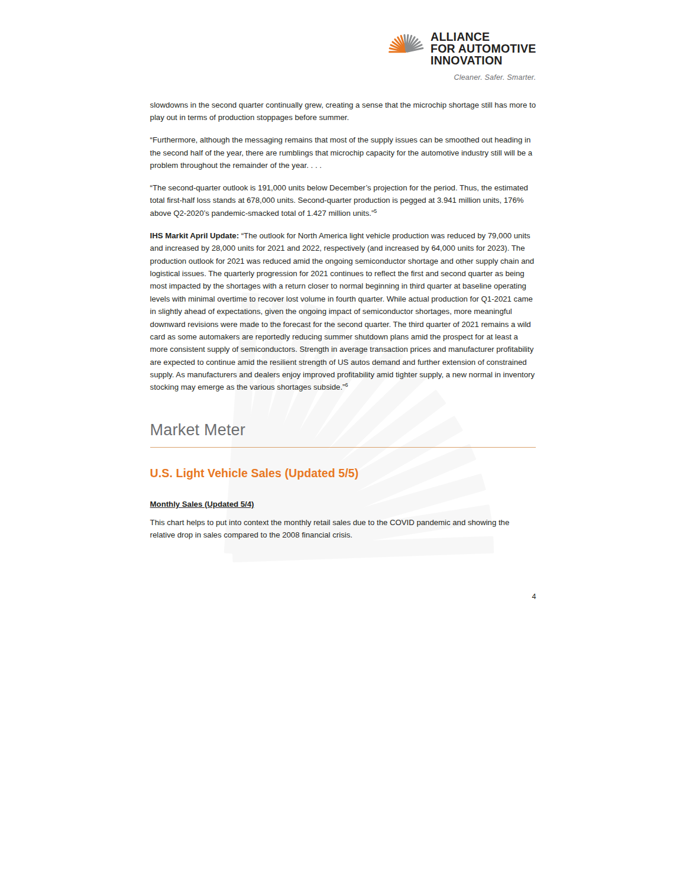ALLIANCE FOR AUTOMOTIVE INNOVATION
Cleaner. Safer. Smarter.
slowdowns in the second quarter continually grew, creating a sense that the microchip shortage still has more to play out in terms of production stoppages before summer.
“Furthermore, although the messaging remains that most of the supply issues can be smoothed out heading in the second half of the year, there are rumblings that microchip capacity for the automotive industry still will be a problem throughout the remainder of the year. . . .
“The second-quarter outlook is 191,000 units below December’s projection for the period. Thus, the estimated total first-half loss stands at 678,000 units. Second-quarter production is pegged at 3.941 million units, 176% above Q2-2020’s pandemic-smacked total of 1.427 million units.”5
IHS Markit April Update: “The outlook for North America light vehicle production was reduced by 79,000 units and increased by 28,000 units for 2021 and 2022, respectively (and increased by 64,000 units for 2023). The production outlook for 2021 was reduced amid the ongoing semiconductor shortage and other supply chain and logistical issues. The quarterly progression for 2021 continues to reflect the first and second quarter as being most impacted by the shortages with a return closer to normal beginning in third quarter at baseline operating levels with minimal overtime to recover lost volume in fourth quarter. While actual production for Q1-2021 came in slightly ahead of expectations, given the ongoing impact of semiconductor shortages, more meaningful downward revisions were made to the forecast for the second quarter. The third quarter of 2021 remains a wild card as some automakers are reportedly reducing summer shutdown plans amid the prospect for at least a more consistent supply of semiconductors. Strength in average transaction prices and manufacturer profitability are expected to continue amid the resilient strength of US autos demand and further extension of constrained supply. As manufacturers and dealers enjoy improved profitability amid tighter supply, a new normal in inventory stocking may emerge as the various shortages subside.”6
Market Meter
U.S. Light Vehicle Sales (Updated 5/5)
Monthly Sales (Updated 5/4)
This chart helps to put into context the monthly retail sales due to the COVID pandemic and showing the relative drop in sales compared to the 2008 financial crisis.
4